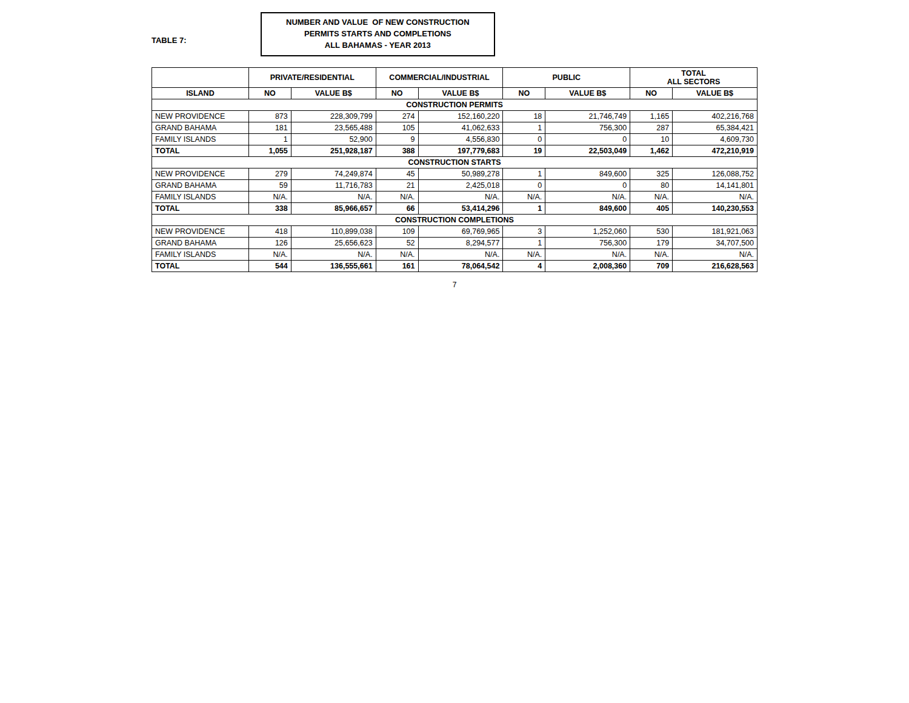TABLE 7:
NUMBER AND VALUE OF NEW CONSTRUCTION
PERMITS STARTS AND COMPLETIONS
ALL BAHAMAS - YEAR 2013
| | PRIVATE/RESIDENTIAL | COMMERCIAL/INDUSTRIAL | PUBLIC | TOTAL ALL SECTORS |
| --- | --- | --- | --- | --- |
| ISLAND | NO | VALUE B$ | NO | VALUE B$ | NO | VALUE B$ | NO | VALUE B$ |
| CONSTRUCTION PERMITS |
| NEW PROVIDENCE | 873 | 228,309,799 | 274 | 152,160,220 | 18 | 21,746,749 | 1,165 | 402,216,768 |
| GRAND BAHAMA | 181 | 23,565,488 | 105 | 41,062,633 | 1 | 756,300 | 287 | 65,384,421 |
| FAMILY ISLANDS | 1 | 52,900 | 9 | 4,556,830 | 0 | 0 | 10 | 4,609,730 |
| TOTAL | 1,055 | 251,928,187 | 388 | 197,779,683 | 19 | 22,503,049 | 1,462 | 472,210,919 |
| CONSTRUCTION STARTS |
| NEW PROVIDENCE | 279 | 74,249,874 | 45 | 50,989,278 | 1 | 849,600 | 325 | 126,088,752 |
| GRAND BAHAMA | 59 | 11,716,783 | 21 | 2,425,018 | 0 | 0 | 80 | 14,141,801 |
| FAMILY ISLANDS | N/A. | N/A. | N/A. | N/A. | N/A. | N/A. | N/A. | N/A. |
| TOTAL | 338 | 85,966,657 | 66 | 53,414,296 | 1 | 849,600 | 405 | 140,230,553 |
| CONSTRUCTION COMPLETIONS |
| NEW PROVIDENCE | 418 | 110,899,038 | 109 | 69,769,965 | 3 | 1,252,060 | 530 | 181,921,063 |
| GRAND BAHAMA | 126 | 25,656,623 | 52 | 8,294,577 | 1 | 756,300 | 179 | 34,707,500 |
| FAMILY ISLANDS | N/A. | N/A. | N/A. | N/A. | N/A. | N/A. | N/A. | N/A. |
| TOTAL | 544 | 136,555,661 | 161 | 78,064,542 | 4 | 2,008,360 | 709 | 216,628,563 |
7